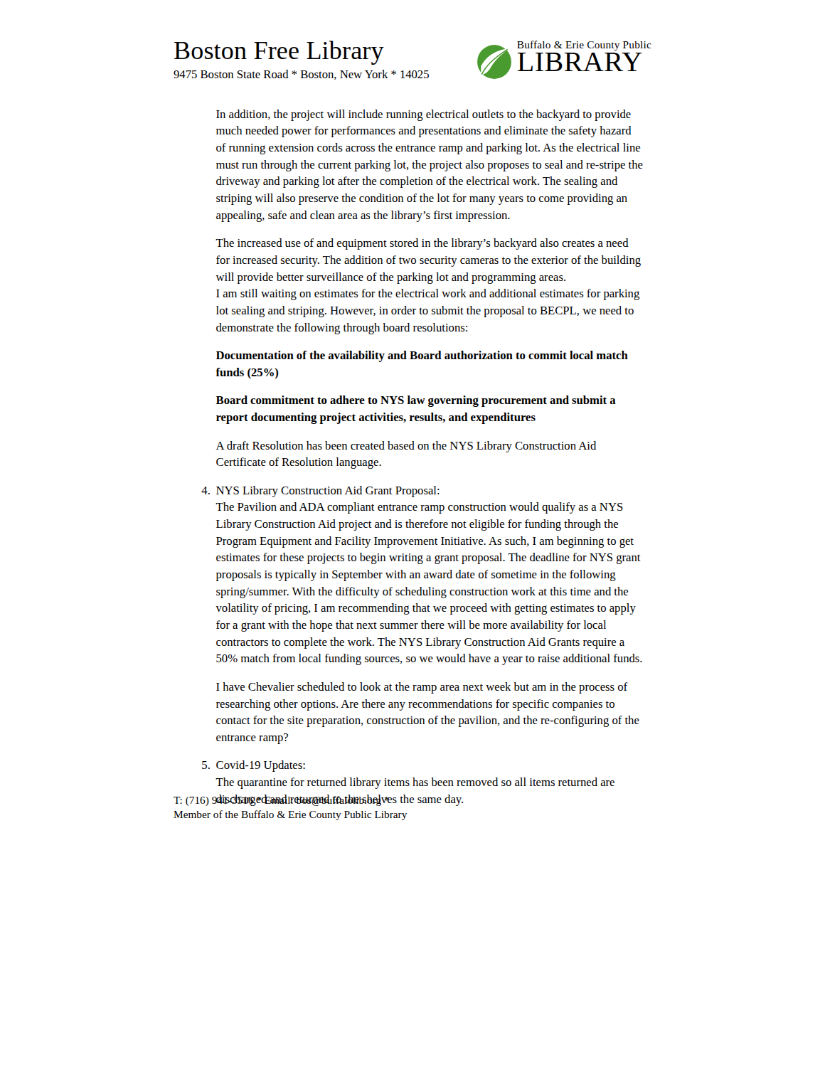Boston Free Library
9475 Boston State Road * Boston, New York * 14025
Buffalo & Erie County Public
LIBRARY
In addition, the project will include running electrical outlets to the backyard to provide much needed power for performances and presentations and eliminate the safety hazard of running extension cords across the entrance ramp and parking lot. As the electrical line must run through the current parking lot, the project also proposes to seal and re-stripe the driveway and parking lot after the completion of the electrical work. The sealing and striping will also preserve the condition of the lot for many years to come providing an appealing, safe and clean area as the library’s first impression.
The increased use of and equipment stored in the library’s backyard also creates a need for increased security. The addition of two security cameras to the exterior of the building will provide better surveillance of the parking lot and programming areas.
I am still waiting on estimates for the electrical work and additional estimates for parking lot sealing and striping. However, in order to submit the proposal to BECPL, we need to demonstrate the following through board resolutions:
Documentation of the availability and Board authorization to commit local match funds (25%)
Board commitment to adhere to NYS law governing procurement and submit a report documenting project activities, results, and expenditures
A draft Resolution has been created based on the NYS Library Construction Aid Certificate of Resolution language.
4. NYS Library Construction Aid Grant Proposal: The Pavilion and ADA compliant entrance ramp construction would qualify as a NYS Library Construction Aid project and is therefore not eligible for funding through the Program Equipment and Facility Improvement Initiative. As such, I am beginning to get estimates for these projects to begin writing a grant proposal. The deadline for NYS grant proposals is typically in September with an award date of sometime in the following spring/summer. With the difficulty of scheduling construction work at this time and the volatility of pricing, I am recommending that we proceed with getting estimates to apply for a grant with the hope that next summer there will be more availability for local contractors to complete the work. The NYS Library Construction Aid Grants require a 50% match from local funding sources, so we would have a year to raise additional funds.
I have Chevalier scheduled to look at the ramp area next week but am in the process of researching other options. Are there any recommendations for specific companies to contact for the site preparation, construction of the pavilion, and the re-configuring of the entrance ramp?
5. Covid-19 Updates: The quarantine for returned library items has been removed so all items returned are discharged and returned to the shelves the same day.
T: (716) 941-3516 * Email: bos@buffalolib.org *
Member of the Buffalo & Erie County Public Library